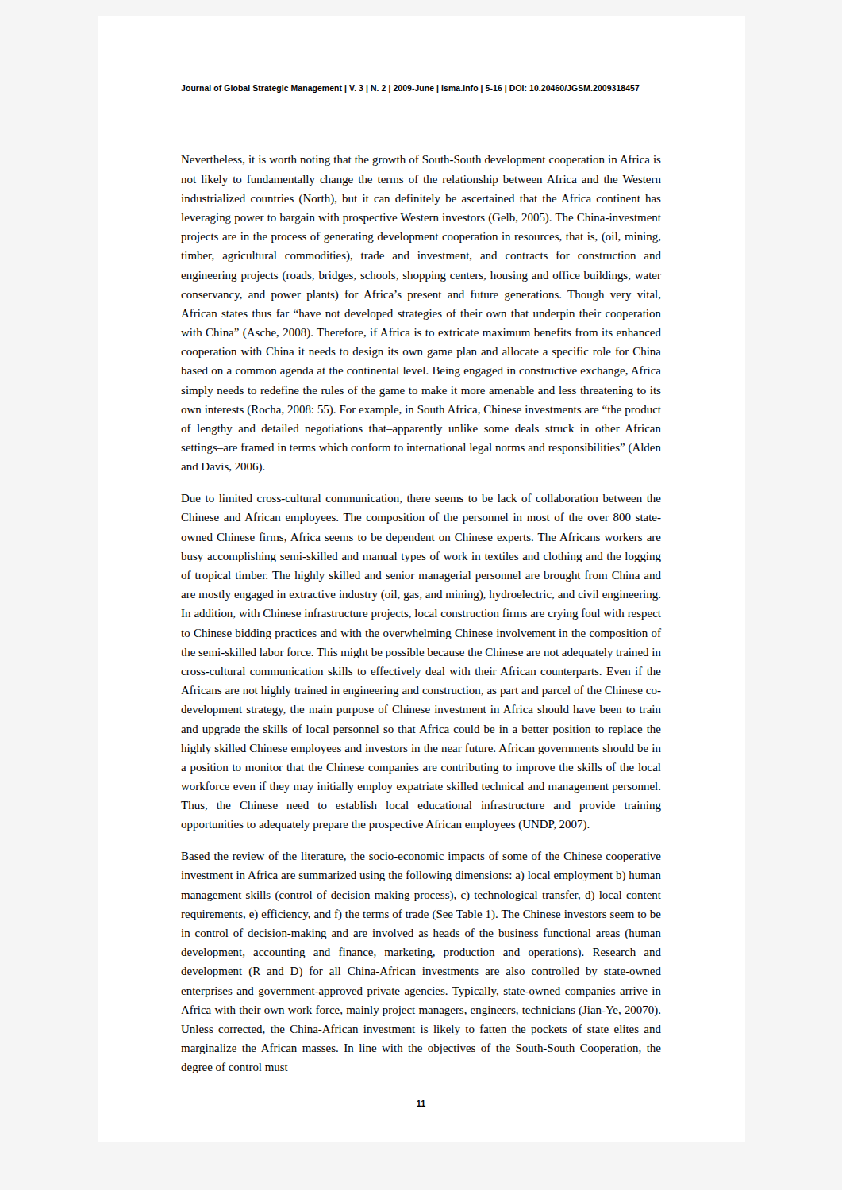Journal of Global Strategic Management | V. 3 | N. 2 | 2009-June | isma.info | 5-16 | DOI: 10.20460/JGSM.2009318457
Nevertheless, it is worth noting that the growth of South-South development cooperation in Africa is not likely to fundamentally change the terms of the relationship between Africa and the Western industrialized countries (North), but it can definitely be ascertained that the Africa continent has leveraging power to bargain with prospective Western investors (Gelb, 2005). The China-investment projects are in the process of generating development cooperation in resources, that is, (oil, mining, timber, agricultural commodities), trade and investment, and contracts for construction and engineering projects (roads, bridges, schools, shopping centers, housing and office buildings, water conservancy, and power plants) for Africa’s present and future generations. Though very vital, African states thus far “have not developed strategies of their own that underpin their cooperation with China” (Asche, 2008). Therefore, if Africa is to extricate maximum benefits from its enhanced cooperation with China it needs to design its own game plan and allocate a specific role for China based on a common agenda at the continental level. Being engaged in constructive exchange, Africa simply needs to redefine the rules of the game to make it more amenable and less threatening to its own interests (Rocha, 2008: 55). For example, in South Africa, Chinese investments are “the product of lengthy and detailed negotiations that–apparently unlike some deals struck in other African settings–are framed in terms which conform to international legal norms and responsibilities” (Alden and Davis, 2006).
Due to limited cross-cultural communication, there seems to be lack of collaboration between the Chinese and African employees. The composition of the personnel in most of the over 800 state-owned Chinese firms, Africa seems to be dependent on Chinese experts. The Africans workers are busy accomplishing semi-skilled and manual types of work in textiles and clothing and the logging of tropical timber. The highly skilled and senior managerial personnel are brought from China and are mostly engaged in extractive industry (oil, gas, and mining), hydroelectric, and civil engineering. In addition, with Chinese infrastructure projects, local construction firms are crying foul with respect to Chinese bidding practices and with the overwhelming Chinese involvement in the composition of the semi-skilled labor force. This might be possible because the Chinese are not adequately trained in cross-cultural communication skills to effectively deal with their African counterparts. Even if the Africans are not highly trained in engineering and construction, as part and parcel of the Chinese co-development strategy, the main purpose of Chinese investment in Africa should have been to train and upgrade the skills of local personnel so that Africa could be in a better position to replace the highly skilled Chinese employees and investors in the near future. African governments should be in a position to monitor that the Chinese companies are contributing to improve the skills of the local workforce even if they may initially employ expatriate skilled technical and management personnel. Thus, the Chinese need to establish local educational infrastructure and provide training opportunities to adequately prepare the prospective African employees (UNDP, 2007).
Based the review of the literature, the socio-economic impacts of some of the Chinese cooperative investment in Africa are summarized using the following dimensions: a) local employment b) human management skills (control of decision making process), c) technological transfer, d) local content requirements, e) efficiency, and f) the terms of trade (See Table 1). The Chinese investors seem to be in control of decision-making and are involved as heads of the business functional areas (human development, accounting and finance, marketing, production and operations). Research and development (R and D) for all China-African investments are also controlled by state-owned enterprises and government-approved private agencies. Typically, state-owned companies arrive in Africa with their own work force, mainly project managers, engineers, technicians (Jian-Ye, 20070). Unless corrected, the China-African investment is likely to fatten the pockets of state elites and marginalize the African masses. In line with the objectives of the South-South Cooperation, the degree of control must
11